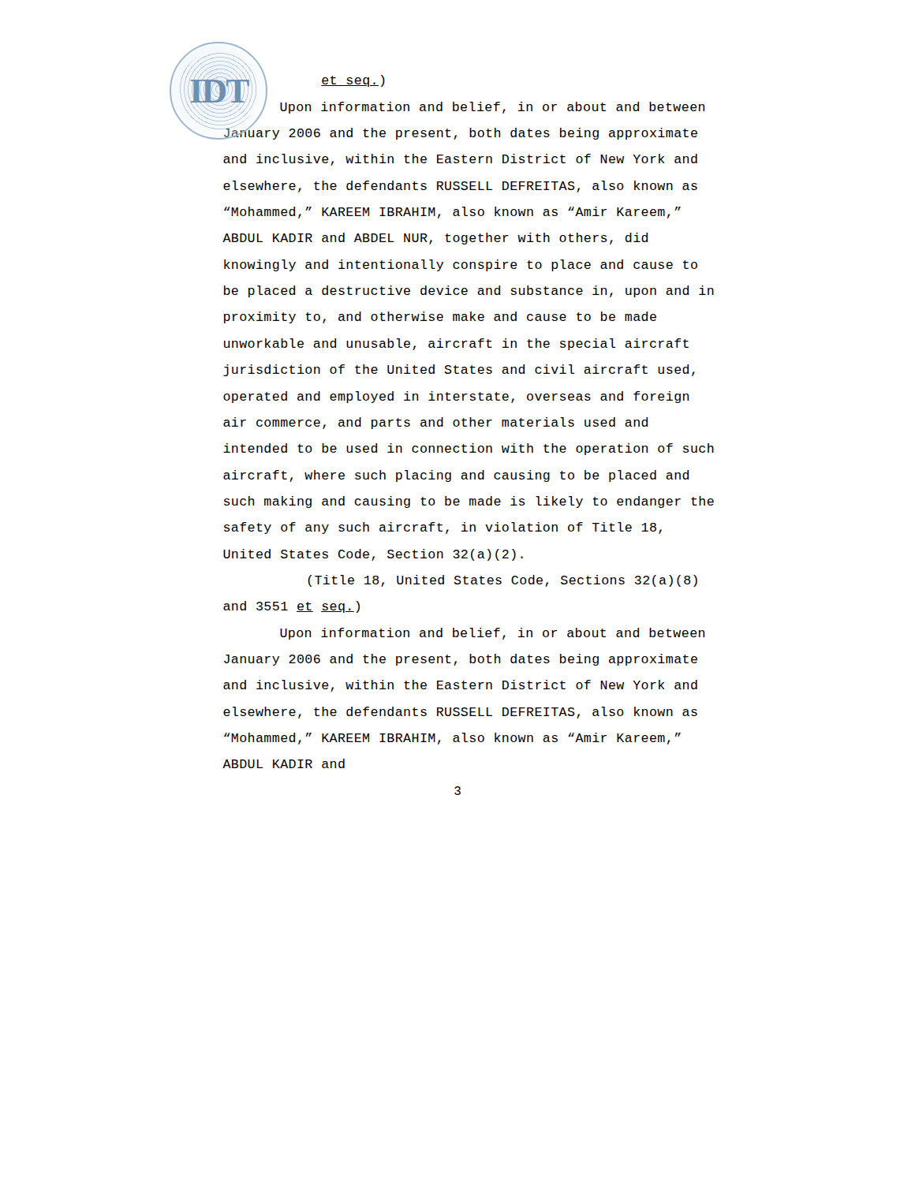IDT
et seq.)
Upon information and belief, in or about and between January 2006 and the present, both dates being approximate and inclusive, within the Eastern District of New York and elsewhere, the defendants RUSSELL DEFREITAS, also known as “Mohammed,” KAREEM IBRAHIM, also known as “Amir Kareem,” ABDUL KADIR and ABDEL NUR, together with others, did knowingly and intentionally conspire to place and cause to be placed a destructive device and substance in, upon and in proximity to, and otherwise make and cause to be made unworkable and unusable, aircraft in the special aircraft jurisdiction of the United States and civil aircraft used, operated and employed in interstate, overseas and foreign air commerce, and parts and other materials used and intended to be used in connection with the operation of such aircraft, where such placing and causing to be placed and such making and causing to be made is likely to endanger the safety of any such aircraft, in violation of Title 18, United States Code, Section 32(a)(2).
(Title 18, United States Code, Sections 32(a)(8) and 3551 et seq.)
Upon information and belief, in or about and between January 2006 and the present, both dates being approximate and inclusive, within the Eastern District of New York and elsewhere, the defendants RUSSELL DEFREITAS, also known as “Mohammed,” KAREEM IBRAHIM, also known as “Amir Kareem,” ABDUL KADIR and
3